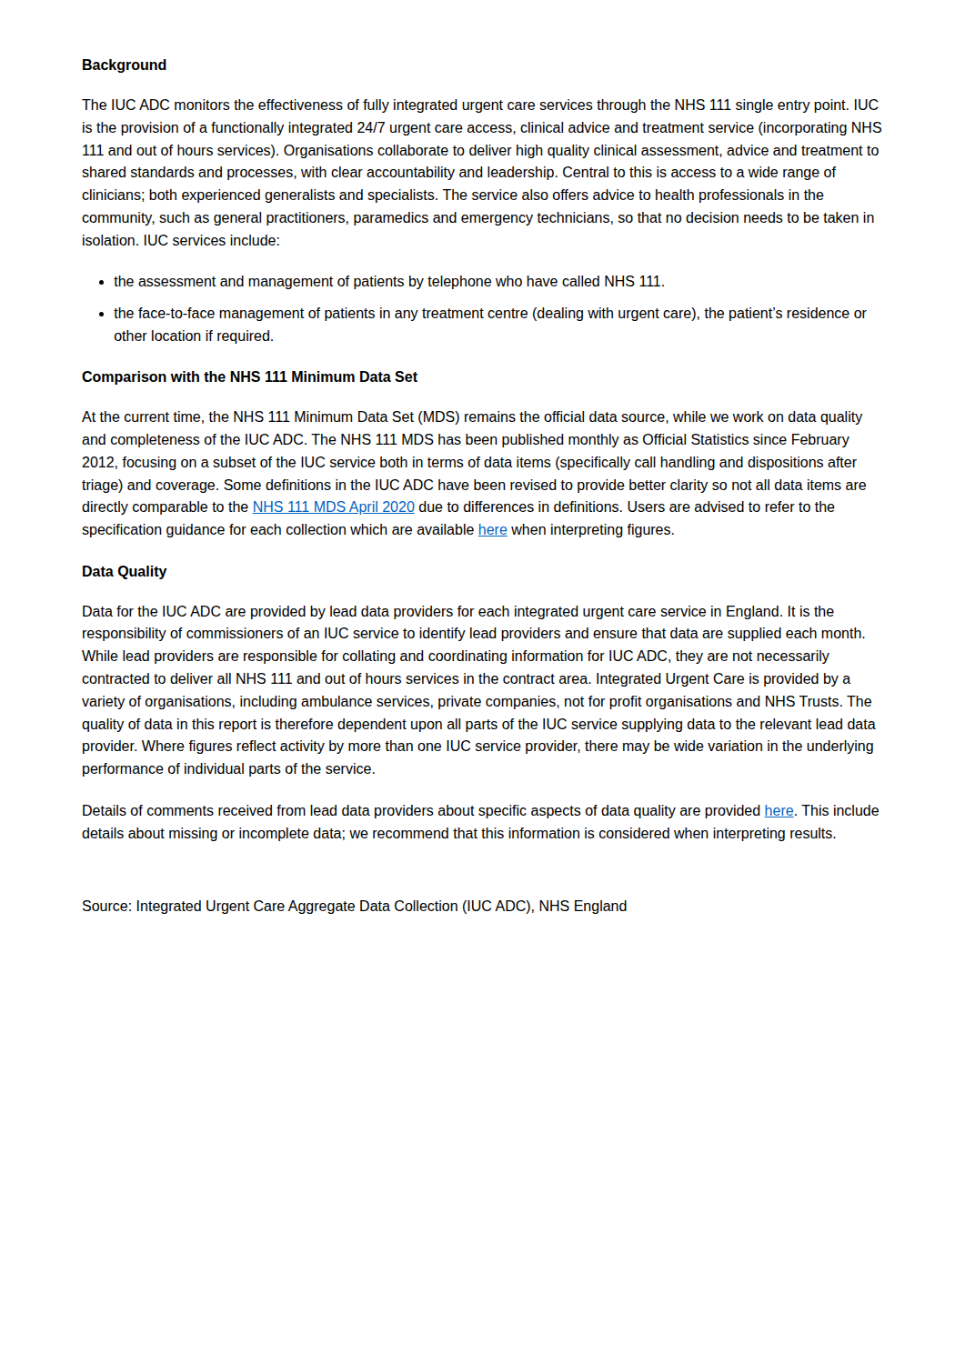Background
The IUC ADC monitors the effectiveness of fully integrated urgent care services through the NHS 111 single entry point. IUC is the provision of a functionally integrated 24/7 urgent care access, clinical advice and treatment service (incorporating NHS 111 and out of hours services). Organisations collaborate to deliver high quality clinical assessment, advice and treatment to shared standards and processes, with clear accountability and leadership. Central to this is access to a wide range of clinicians; both experienced generalists and specialists. The service also offers advice to health professionals in the community, such as general practitioners, paramedics and emergency technicians, so that no decision needs to be taken in isolation. IUC services include:
the assessment and management of patients by telephone who have called NHS 111.
the face-to-face management of patients in any treatment centre (dealing with urgent care), the patient’s residence or other location if required.
Comparison with the NHS 111 Minimum Data Set
At the current time, the NHS 111 Minimum Data Set (MDS) remains the official data source, while we work on data quality and completeness of the IUC ADC. The NHS 111 MDS has been published monthly as Official Statistics since February 2012, focusing on a subset of the IUC service both in terms of data items (specifically call handling and dispositions after triage) and coverage. Some definitions in the IUC ADC have been revised to provide better clarity so not all data items are directly comparable to the NHS 111 MDS April 2020 due to differences in definitions. Users are advised to refer to the specification guidance for each collection which are available here when interpreting figures.
Data Quality
Data for the IUC ADC are provided by lead data providers for each integrated urgent care service in England. It is the responsibility of commissioners of an IUC service to identify lead providers and ensure that data are supplied each month. While lead providers are responsible for collating and coordinating information for IUC ADC, they are not necessarily contracted to deliver all NHS 111 and out of hours services in the contract area. Integrated Urgent Care is provided by a variety of organisations, including ambulance services, private companies, not for profit organisations and NHS Trusts. The quality of data in this report is therefore dependent upon all parts of the IUC service supplying data to the relevant lead data provider. Where figures reflect activity by more than one IUC service provider, there may be wide variation in the underlying performance of individual parts of the service.
Details of comments received from lead data providers about specific aspects of data quality are provided here. This include details about missing or incomplete data; we recommend that this information is considered when interpreting results.
Source: Integrated Urgent Care Aggregate Data Collection (IUC ADC), NHS England